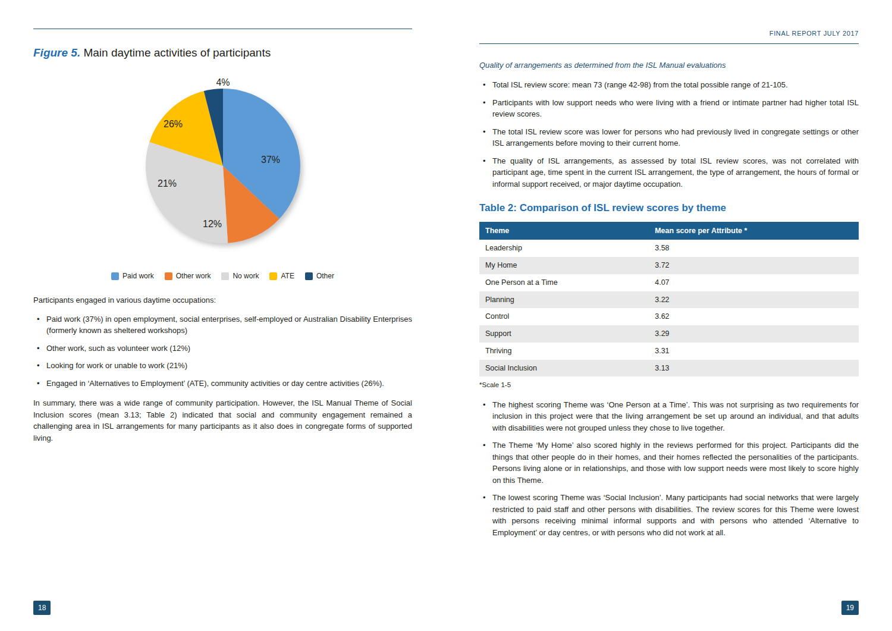Figure 5. Main daytime activities of participants
4% 26% 21% 12% 37%
Paid work Other work No work ATE Other
Participants engaged in various daytime occupations:
Paid work (37%) in open employment, social enterprises, self-employed or Australian Disability Enterprises (formerly known as sheltered workshops)
Other work, such as volunteer work (12%)
Looking for work or unable to work (21%)
Engaged in ‘Alternatives to Employment’ (ATE), community activities or day centre activities (26%).
In summary, there was a wide range of community participation. However, the ISL Manual Theme of Social Inclusion scores (mean 3.13; Table 2) indicated that social and community engagement remained a challenging area in ISL arrangements for many participants as it also does in congregate forms of supported living.
18
FINAL REPORT JULY 2017
Quality of arrangements as determined from the ISL Manual evaluations
Total ISL review score: mean 73 (range 42-98) from the total possible range of 21-105.
Participants with low support needs who were living with a friend or intimate partner had higher total ISL review scores.
The total ISL review score was lower for persons who had previously lived in congregate settings or other ISL arrangements before moving to their current home.
The quality of ISL arrangements, as assessed by total ISL review scores, was not correlated with participant age, time spent in the current ISL arrangement, the type of arrangement, the hours of formal or informal support received, or major daytime occupation.
Table 2: Comparison of ISL review scores by theme
| Theme | Mean score per Attribute * |
| --- | --- |
| Leadership | 3.58 |
| My Home | 3.72 |
| One Person at a Time | 4.07 |
| Planning | 3.22 |
| Control | 3.62 |
| Support | 3.29 |
| Thriving | 3.31 |
| Social Inclusion | 3.13 |
*Scale 1-5
The highest scoring Theme was ‘One Person at a Time’. This was not surprising as two requirements for inclusion in this project were that the living arrangement be set up around an individual, and that adults with disabilities were not grouped unless they chose to live together.
The Theme ‘My Home’ also scored highly in the reviews performed for this project. Participants did the things that other people do in their homes, and their homes reflected the personalities of the participants. Persons living alone or in relationships, and those with low support needs were most likely to score highly on this Theme.
The lowest scoring Theme was ‘Social Inclusion’. Many participants had social networks that were largely restricted to paid staff and other persons with disabilities. The review scores for this Theme were lowest with persons receiving minimal informal supports and with persons who attended ‘Alternative to Employment’ or day centres, or with persons who did not work at all.
19